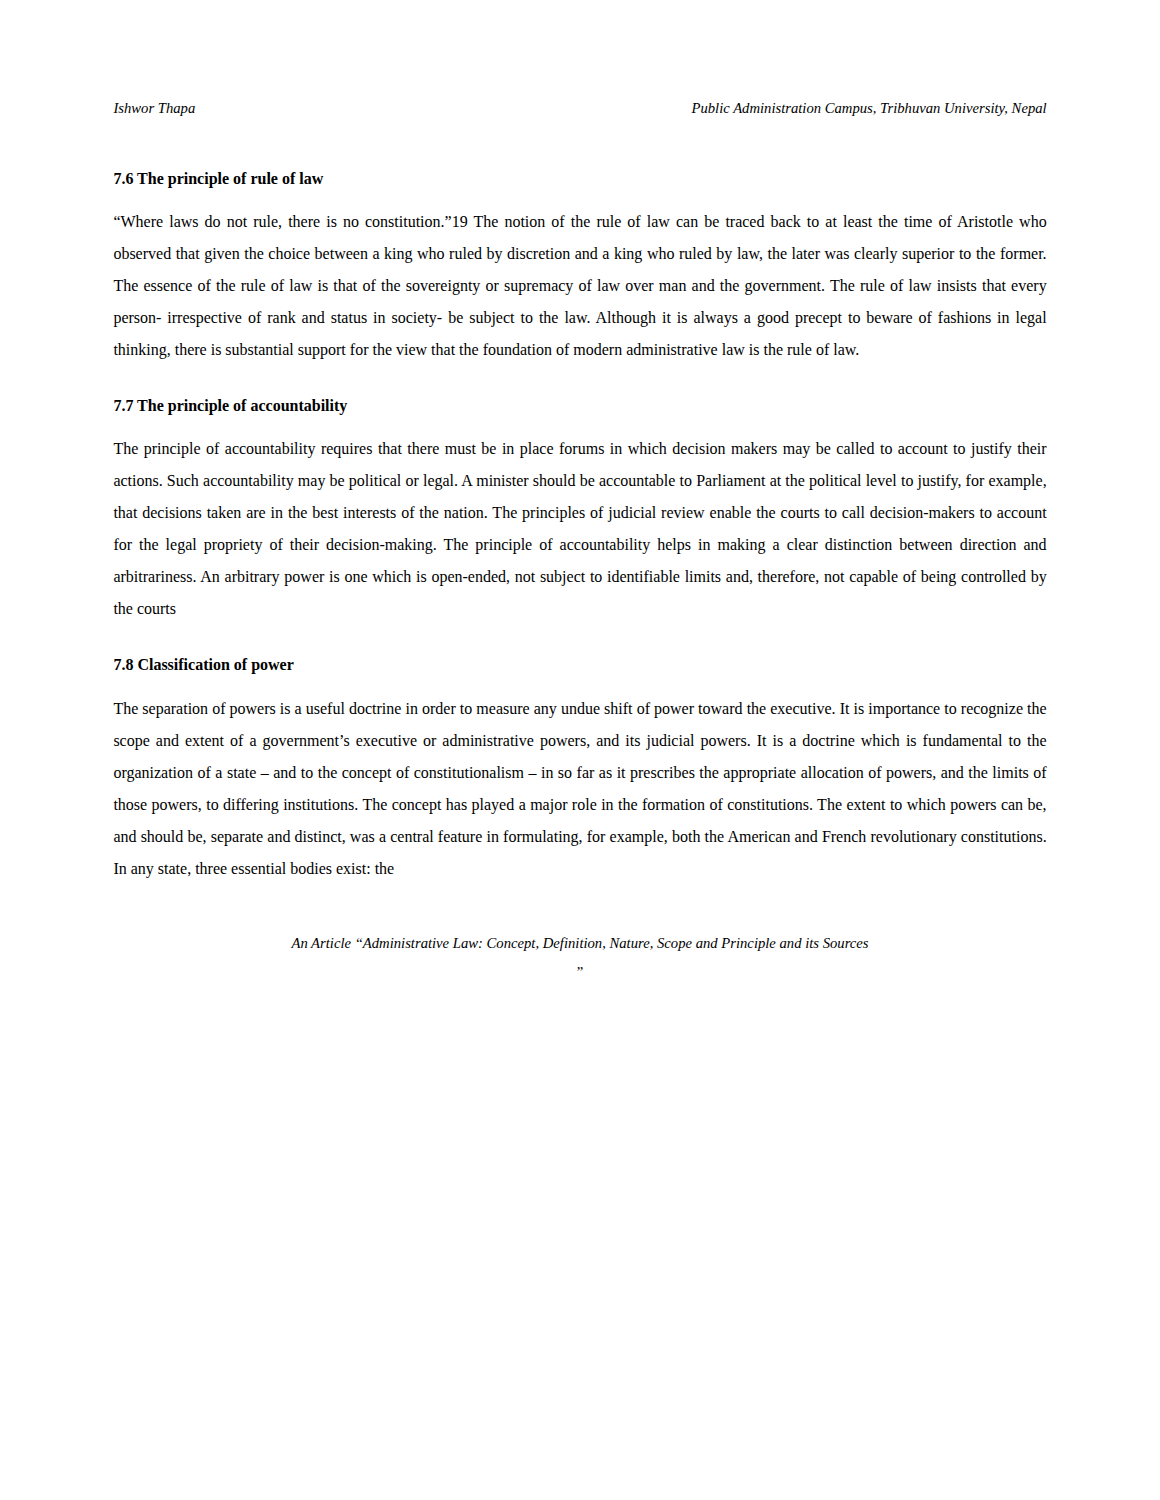Ishwor Thapa Public Administration Campus, Tribhuvan University, Nepal
7.6 The principle of rule of law
“Where laws do not rule, there is no constitution.”19 The notion of the rule of law can be traced back to at least the time of Aristotle who observed that given the choice between a king who ruled by discretion and a king who ruled by law, the later was clearly superior to the former. The essence of the rule of law is that of the sovereignty or supremacy of law over man and the government. The rule of law insists that every person- irrespective of rank and status in society- be subject to the law. Although it is always a good precept to beware of fashions in legal thinking, there is substantial support for the view that the foundation of modern administrative law is the rule of law.
7.7 The principle of accountability
The principle of accountability requires that there must be in place forums in which decision makers may be called to account to justify their actions. Such accountability may be political or legal. A minister should be accountable to Parliament at the political level to justify, for example, that decisions taken are in the best interests of the nation. The principles of judicial review enable the courts to call decision-makers to account for the legal propriety of their decision-making. The principle of accountability helps in making a clear distinction between direction and arbitrariness. An arbitrary power is one which is open-ended, not subject to identifiable limits and, therefore, not capable of being controlled by the courts
7.8 Classification of power
The separation of powers is a useful doctrine in order to measure any undue shift of power toward the executive. It is importance to recognize the scope and extent of a government’s executive or administrative powers, and its judicial powers. It is a doctrine which is fundamental to the organization of a state – and to the concept of constitutionalism – in so far as it prescribes the appropriate allocation of powers, and the limits of those powers, to differing institutions. The concept has played a major role in the formation of constitutions. The extent to which powers can be, and should be, separate and distinct, was a central feature in formulating, for example, both the American and French revolutionary constitutions. In any state, three essential bodies exist: the
An Article “Administrative Law: Concept, Definition, Nature, Scope and Principle and its Sources ”